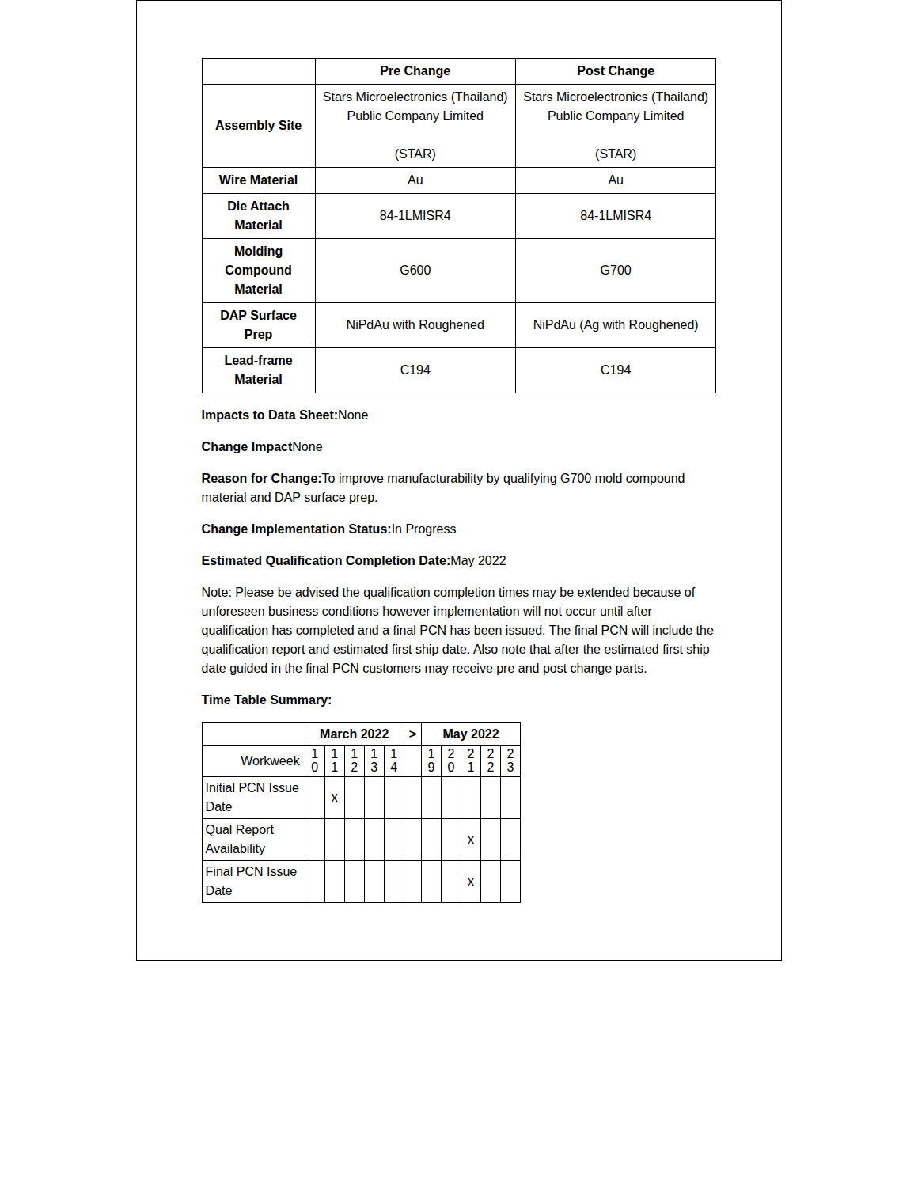| | Pre Change | Post Change |
| Assembly Site | Stars Microelectronics (Thailand) Public Company Limited (STAR) | Stars Microelectronics (Thailand) Public Company Limited (STAR) |
| Wire Material | Au | Au |
| Die Attach Material | 84-1LMISR4 | 84-1LMISR4 |
| Molding Compound Material | G600 | G700 |
| DAP Surface Prep | NiPdAu with Roughened | NiPdAu (Ag with Roughened) |
| Lead-frame Material | C194 | C194 |
Impacts to Data Sheet: None
Change Impact None
Reason for Change: To improve manufacturability by qualifying G700 mold compound material and DAP surface prep.
Change Implementation Status: In Progress
Estimated Qualification Completion Date: May 2022
Note: Please be advised the qualification completion times may be extended because of unforeseen business conditions however implementation will not occur until after qualification has completed and a final PCN has been issued. The final PCN will include the qualification report and estimated first ship date. Also note that after the estimated first ship date guided in the final PCN customers may receive pre and post change parts.
Time Table Summary:
| | March 2022 | > | May 2022 |
| Workweek | 1 0 | 1 1 | 1 2 | 1 3 | 1 4 | | 1 9 | 2 0 | 2 1 | 2 2 | 2 3 |
| Initial PCN Issue Date | | x | | | | | | | | | |
| Qual Report Availability | | | | | | | | | x | | |
| Final PCN Issue Date | | | | | | | | | x | | |